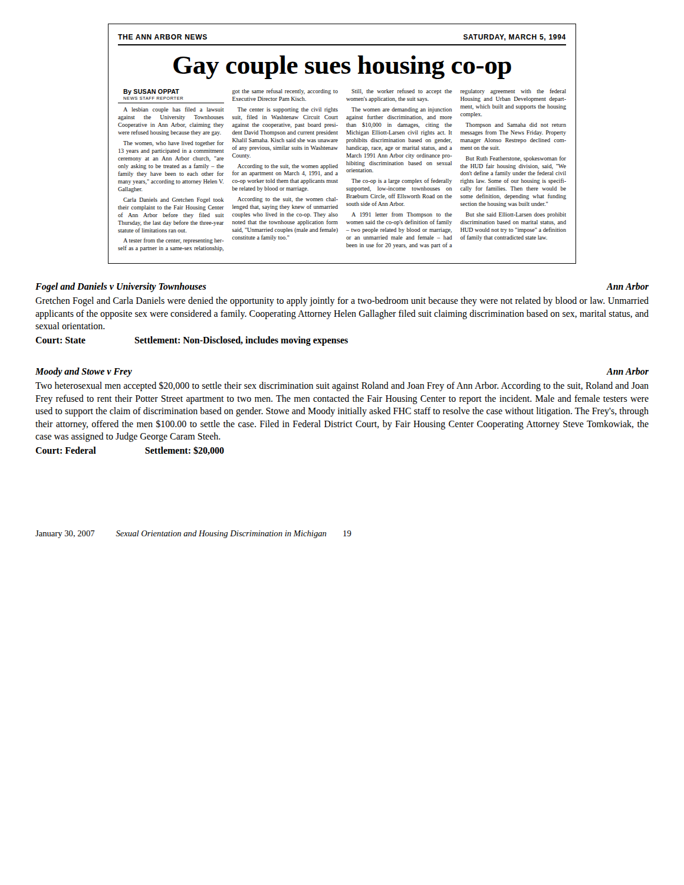THE ANN ARBOR NEWS SATURDAY, MARCH 5, 1994
Gay couple sues housing co-op
By SUSAN OPPAT NEWS STAFF REPORTER
A lesbian couple has filed a lawsuit against the University Townhouses Cooperative in Ann Arbor, claiming they were refused housing because they are gay.
The women, who have lived together for 13 years and participated in a commitment ceremony at an Ann Arbor church, "are only asking to be treated as a family – the family they have been to each other for many years," according to attorney Helen V. Gallagher.
Carla Daniels and Gretchen Fogel took their complaint to the Fair Housing Center of Ann Arbor before they filed suit Thursday, the last day before the three-year statute of limitations ran out.
A tester from the center, representing herself as a partner in a same-sex relationship, got the same refusal recently, according to Executive Director Pam Kisch.
The center is supporting the civil rights suit, filed in Washtenaw Circuit Court against the cooperative, past board president David Thompson and current president Khalil Samaha. Kisch said she was unaware of any previous, similar suits in Washtenaw County.
According to the suit, the women applied for an apartment on March 4, 1991, and a co-op worker told them that applicants must be related by blood or marriage.
According to the suit, the women challenged that, saying they knew of unmarried couples who lived in the co-op. They also noted that the townhouse application form said, "Unmarried couples (male and female) constitute a family too."
Still, the worker refused to accept the women's application, the suit says.
The women are demanding an injunction against further discrimination, and more than $10,000 in damages, citing the Michigan Elliott-Larsen civil rights act. It prohibits discrimination based on gender, handicap, race, age or marital status, and a March 1991 Ann Arbor city ordinance prohibiting discrimination based on sexual orientation.
The co-op is a large complex of federally supported, low-income townhouses on Braeburn Circle, off Ellsworth Road on the south side of Ann Arbor.
A 1991 letter from Thompson to the women said the co-op's definition of family – two people related by blood or marriage, or an unmarried male and female – had been in use for 20 years, and was part of a regulatory agreement with the federal Housing and Urban Development department, which built and supports the housing complex.
Thompson and Samaha did not return messages from The News Friday. Property manager Alonso Restrepo declined comment on the suit.
But Ruth Featherstone, spokeswoman for the HUD fair housing division, said, "We don't define a family under the federal civil rights law. Some of our housing is specifically for families. Then there would be some definition, depending what funding section the housing was built under."
But she said Elliott-Larsen does prohibit discrimination based on marital status, and HUD would not try to "impose" a definition of family that contradicted state law.
Fogel and Daniels v University Townhouses Ann Arbor
Gretchen Fogel and Carla Daniels were denied the opportunity to apply jointly for a two-bedroom unit because they were not related by blood or law. Unmarried applicants of the opposite sex were considered a family. Cooperating Attorney Helen Gallagher filed suit claiming discrimination based on sex, marital status, and sexual orientation.
Court: State Settlement: Non-Disclosed, includes moving expenses
Moody and Stowe v Frey Ann Arbor
Two heterosexual men accepted $20,000 to settle their sex discrimination suit against Roland and Joan Frey of Ann Arbor. According to the suit, Roland and Joan Frey refused to rent their Potter Street apartment to two men. The men contacted the Fair Housing Center to report the incident. Male and female testers were used to support the claim of discrimination based on gender. Stowe and Moody initially asked FHC staff to resolve the case without litigation. The Frey's, through their attorney, offered the men $100.00 to settle the case. Filed in Federal District Court, by Fair Housing Center Cooperating Attorney Steve Tomkowiak, the case was assigned to Judge George Caram Steeh.
Court: Federal Settlement: $20,000
January 30, 2007 Sexual Orientation and Housing Discrimination in Michigan 19